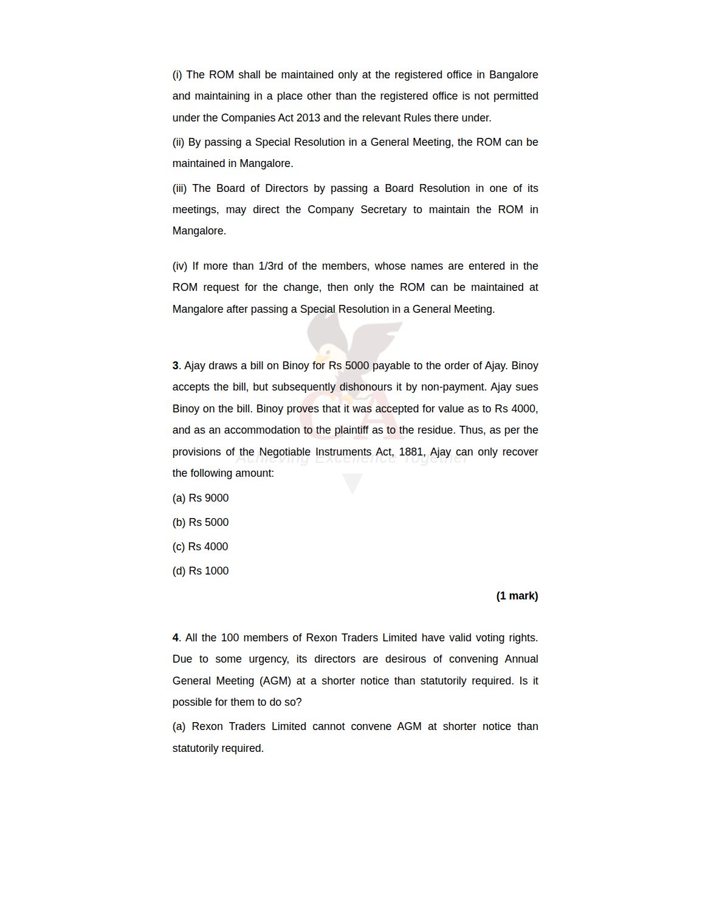🦅
CA
Achieving Excellence Together
▼
(i) The ROM shall be maintained only at the registered office in Bangalore and maintaining in a place other than the registered office is not permitted under the Companies Act 2013 and the relevant Rules there under.
(ii) By passing a Special Resolution in a General Meeting, the ROM can be maintained in Mangalore.
(iii) The Board of Directors by passing a Board Resolution in one of its meetings, may direct the Company Secretary to maintain the ROM in Mangalore.
(iv) If more than 1/3rd of the members, whose names are entered in the ROM request for the change, then only the ROM can be maintained at Mangalore after passing a Special Resolution in a General Meeting.
3. Ajay draws a bill on Binoy for Rs 5000 payable to the order of Ajay. Binoy accepts the bill, but subsequently dishonours it by non-payment. Ajay sues Binoy on the bill. Binoy proves that it was accepted for value as to Rs 4000, and as an accommodation to the plaintiff as to the residue. Thus, as per the provisions of the Negotiable Instruments Act, 1881, Ajay can only recover the following amount:
(a) Rs 9000
(b) Rs 5000
(c) Rs 4000
(d) Rs 1000
(1 mark)
4. All the 100 members of Rexon Traders Limited have valid voting rights. Due to some urgency, its directors are desirous of convening Annual General Meeting (AGM) at a shorter notice than statutorily required. Is it possible for them to do so?
(a) Rexon Traders Limited cannot convene AGM at shorter notice than statutorily required.